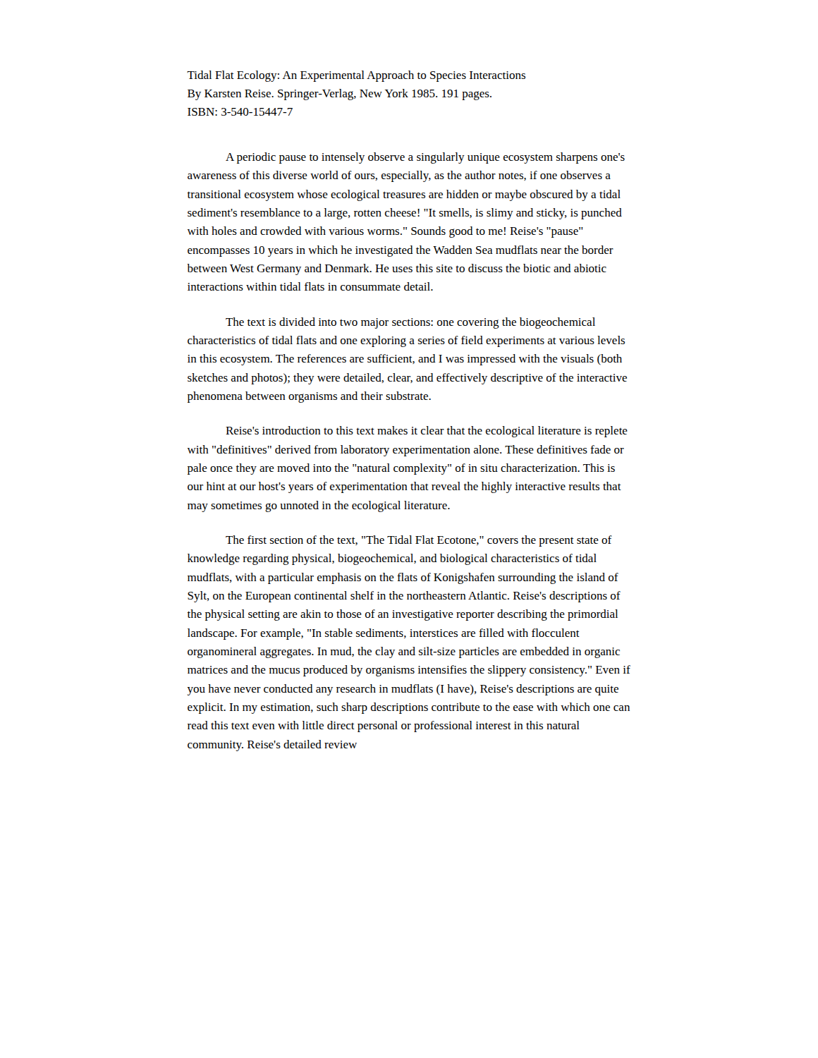Tidal Flat Ecology: An Experimental Approach to Species Interactions
By Karsten Reise. Springer-Verlag, New York 1985. 191 pages.
ISBN: 3-540-15447-7
A periodic pause to intensely observe a singularly unique ecosystem sharpens one's awareness of this diverse world of ours, especially, as the author notes, if one observes a transitional ecosystem whose ecological treasures are hidden or maybe obscured by a tidal sediment's resemblance to a large, rotten cheese! "It smells, is slimy and sticky, is punched with holes and crowded with various worms." Sounds good to me! Reise's "pause" encompasses 10 years in which he investigated the Wadden Sea mudflats near the border between West Germany and Denmark. He uses this site to discuss the biotic and abiotic interactions within tidal flats in consummate detail.
The text is divided into two major sections: one covering the biogeochemical characteristics of tidal flats and one exploring a series of field experiments at various levels in this ecosystem. The references are sufficient, and I was impressed with the visuals (both sketches and photos); they were detailed, clear, and effectively descriptive of the interactive phenomena between organisms and their substrate.
Reise's introduction to this text makes it clear that the ecological literature is replete with "definitives" derived from laboratory experimentation alone. These definitives fade or pale once they are moved into the "natural complexity" of in situ characterization. This is our hint at our host's years of experimentation that reveal the highly interactive results that may sometimes go unnoted in the ecological literature.
The first section of the text, "The Tidal Flat Ecotone," covers the present state of knowledge regarding physical, biogeochemical, and biological characteristics of tidal mudflats, with a particular emphasis on the flats of Konigshafen surrounding the island of Sylt, on the European continental shelf in the northeastern Atlantic. Reise's descriptions of the physical setting are akin to those of an investigative reporter describing the primordial landscape. For example, "In stable sediments, interstices are filled with flocculent organomineral aggregates. In mud, the clay and silt-size particles are embedded in organic matrices and the mucus produced by organisms intensifies the slippery consistency." Even if you have never conducted any research in mudflats (I have), Reise's descriptions are quite explicit. In my estimation, such sharp descriptions contribute to the ease with which one can read this text even with little direct personal or professional interest in this natural community. Reise's detailed review